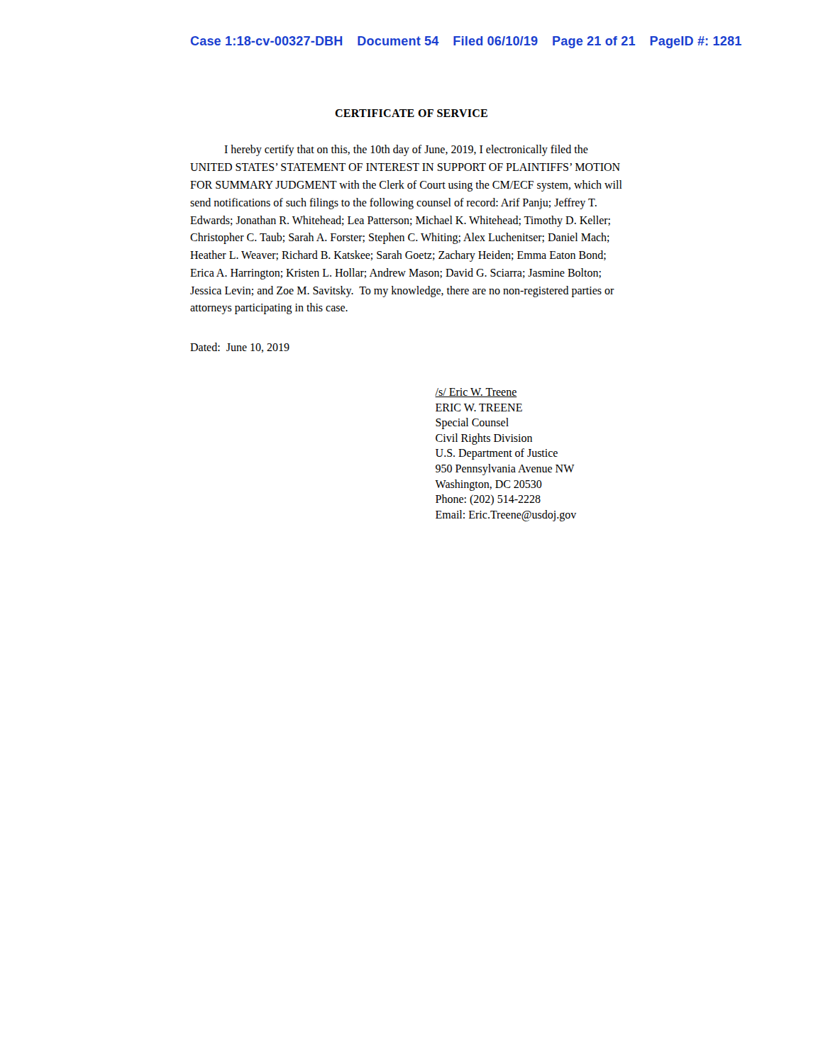Case 1:18-cv-00327-DBH Document 54 Filed 06/10/19 Page 21 of 21 PageID #: 1281
CERTIFICATE OF SERVICE
I hereby certify that on this, the 10th day of June, 2019, I electronically filed the UNITED STATES’ STATEMENT OF INTEREST IN SUPPORT OF PLAINTIFFS’ MOTION FOR SUMMARY JUDGMENT with the Clerk of Court using the CM/ECF system, which will send notifications of such filings to the following counsel of record: Arif Panju; Jeffrey T. Edwards; Jonathan R. Whitehead; Lea Patterson; Michael K. Whitehead; Timothy D. Keller; Christopher C. Taub; Sarah A. Forster; Stephen C. Whiting; Alex Luchenitser; Daniel Mach; Heather L. Weaver; Richard B. Katskee; Sarah Goetz; Zachary Heiden; Emma Eaton Bond; Erica A. Harrington; Kristen L. Hollar; Andrew Mason; David G. Sciarra; Jasmine Bolton; Jessica Levin; and Zoe M. Savitsky. To my knowledge, there are no non-registered parties or attorneys participating in this case.
Dated: June 10, 2019
/s/ Eric W. Treene
ERIC W. TREENE
Special Counsel
Civil Rights Division
U.S. Department of Justice
950 Pennsylvania Avenue NW
Washington, DC 20530
Phone: (202) 514-2228
Email: Eric.Treene@usdoj.gov